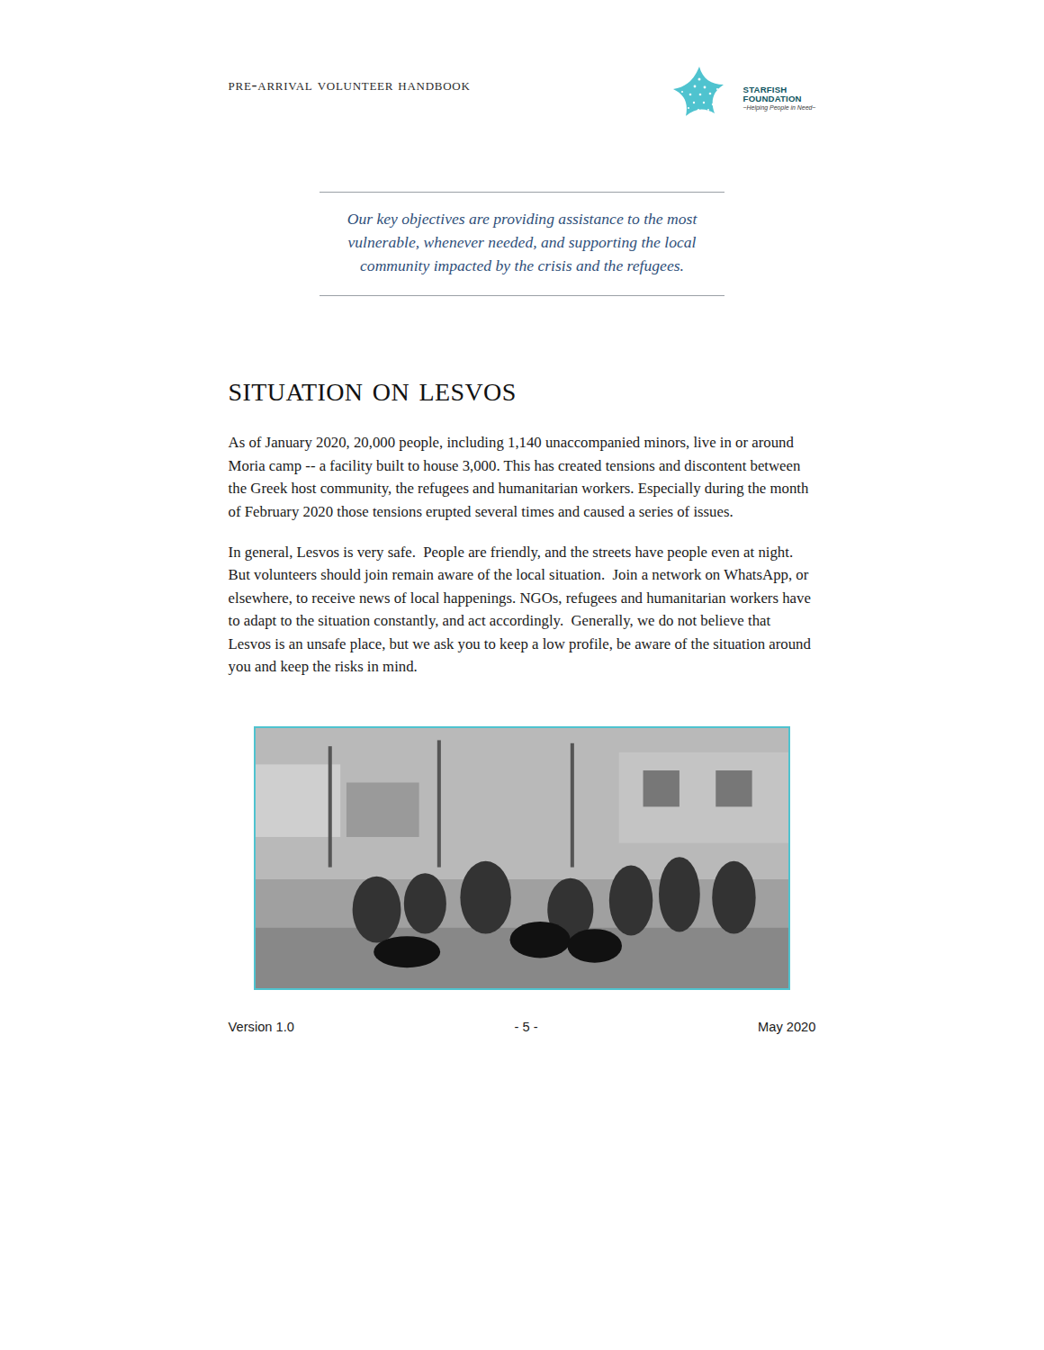Pre-Arrival Volunteer Handbook
STARFISH FOUNDATION ~Helping People in Need~
Our key objectives are providing assistance to the most vulnerable, whenever needed, and supporting the local community impacted by the crisis and the refugees.
Situation on Lesvos
As of January 2020, 20,000 people, including 1,140 unaccompanied minors, live in or around Moria camp -- a facility built to house 3,000. This has created tensions and discontent between the Greek host community, the refugees and humanitarian workers. Especially during the month of February 2020 those tensions erupted several times and caused a series of issues.
In general, Lesvos is very safe. People are friendly, and the streets have people even at night. But volunteers should join remain aware of the local situation. Join a network on WhatsApp, or elsewhere, to receive news of local happenings. NGOs, refugees and humanitarian workers have to adapt to the situation constantly, and act accordingly. Generally, we do not believe that Lesvos is an unsafe place, but we ask you to keep a low profile, be aware of the situation around you and keep the risks in mind.
Version 1.0
- 5 -
May 2020